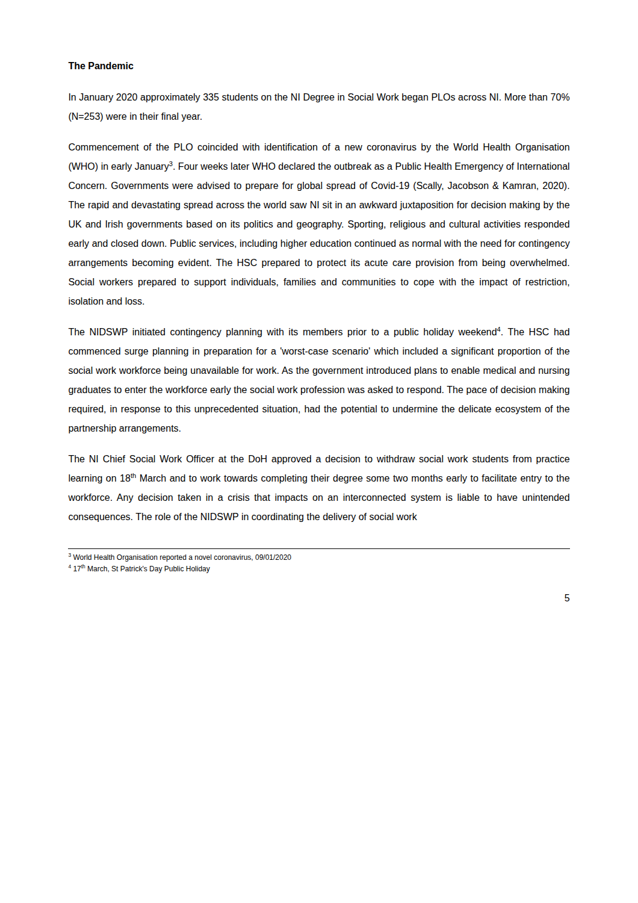The Pandemic
In January 2020 approximately 335 students on the NI Degree in Social Work began PLOs across NI. More than 70% (N=253) were in their final year.
Commencement of the PLO coincided with identification of a new coronavirus by the World Health Organisation (WHO) in early January3. Four weeks later WHO declared the outbreak as a Public Health Emergency of International Concern. Governments were advised to prepare for global spread of Covid-19 (Scally, Jacobson & Kamran, 2020). The rapid and devastating spread across the world saw NI sit in an awkward juxtaposition for decision making by the UK and Irish governments based on its politics and geography. Sporting, religious and cultural activities responded early and closed down. Public services, including higher education continued as normal with the need for contingency arrangements becoming evident. The HSC prepared to protect its acute care provision from being overwhelmed. Social workers prepared to support individuals, families and communities to cope with the impact of restriction, isolation and loss.
The NIDSWP initiated contingency planning with its members prior to a public holiday weekend4. The HSC had commenced surge planning in preparation for a 'worst-case scenario' which included a significant proportion of the social work workforce being unavailable for work. As the government introduced plans to enable medical and nursing graduates to enter the workforce early the social work profession was asked to respond. The pace of decision making required, in response to this unprecedented situation, had the potential to undermine the delicate ecosystem of the partnership arrangements.
The NI Chief Social Work Officer at the DoH approved a decision to withdraw social work students from practice learning on 18th March and to work towards completing their degree some two months early to facilitate entry to the workforce. Any decision taken in a crisis that impacts on an interconnected system is liable to have unintended consequences. The role of the NIDSWP in coordinating the delivery of social work
3 World Health Organisation reported a novel coronavirus, 09/01/2020
4 17th March, St Patrick's Day Public Holiday
5